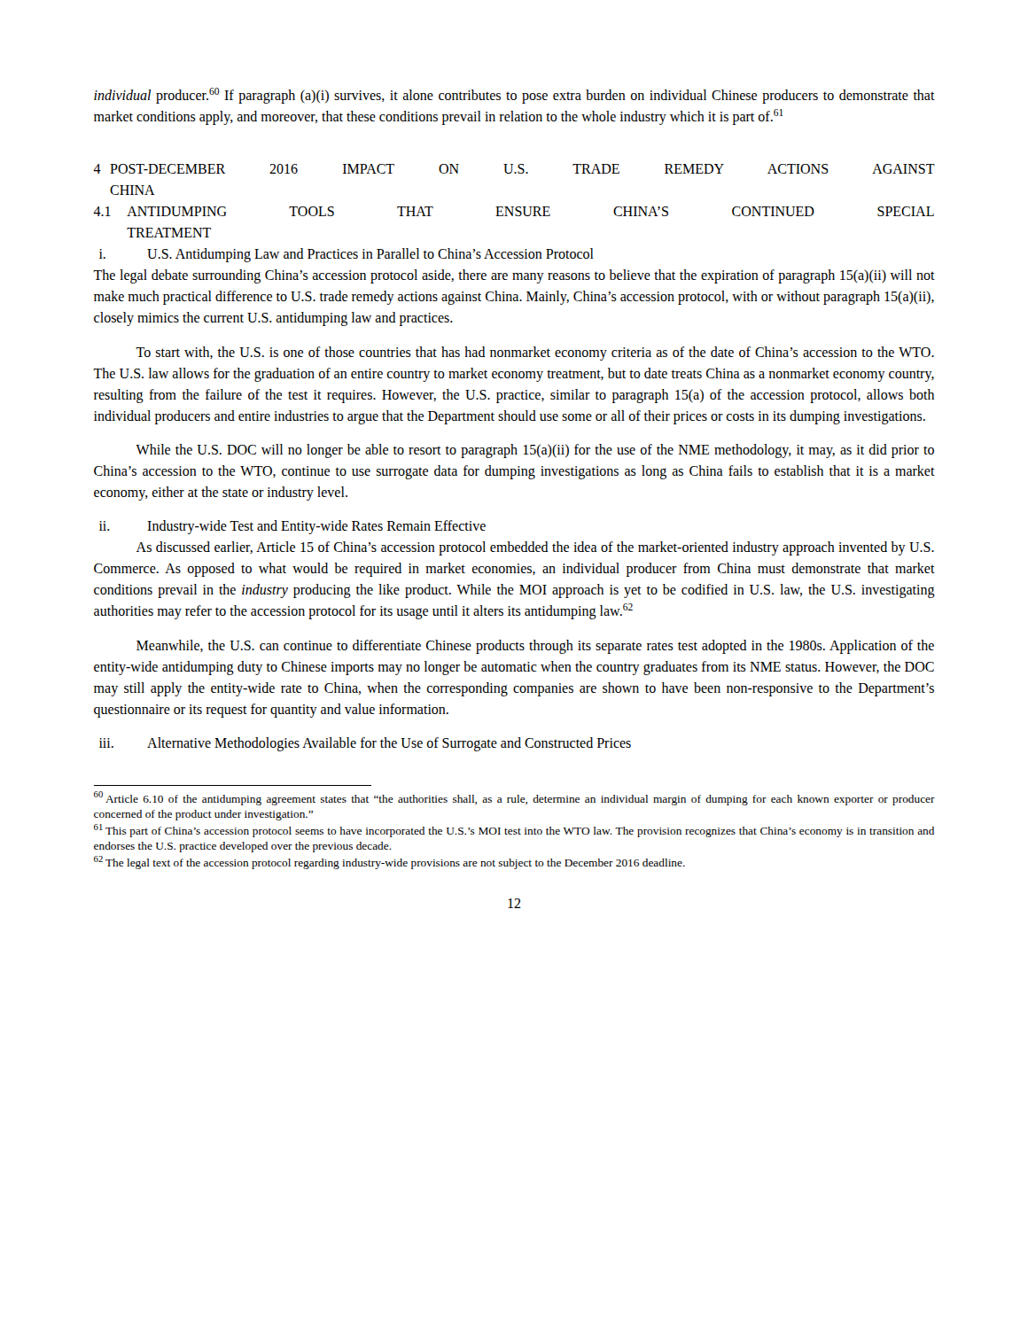individual producer.60 If paragraph (a)(i) survives, it alone contributes to pose extra burden on individual Chinese producers to demonstrate that market conditions apply, and moreover, that these conditions prevail in relation to the whole industry which it is part of.61
| 4 | POST-DECEMBER 2016 IMPACT ON U.S. TRADE REMEDY ACTIONS AGAINST CHINA |
| 4.1 | ANTIDUMPING TOOLS THAT ENSURE CHINA’S CONTINUED SPECIAL TREATMENT |
i. U.S. Antidumping Law and Practices in Parallel to China’s Accession Protocol
The legal debate surrounding China’s accession protocol aside, there are many reasons to believe that the expiration of paragraph 15(a)(ii) will not make much practical difference to U.S. trade remedy actions against China. Mainly, China’s accession protocol, with or without paragraph 15(a)(ii), closely mimics the current U.S. antidumping law and practices.
To start with, the U.S. is one of those countries that has had nonmarket economy criteria as of the date of China’s accession to the WTO. The U.S. law allows for the graduation of an entire country to market economy treatment, but to date treats China as a nonmarket economy country, resulting from the failure of the test it requires. However, the U.S. practice, similar to paragraph 15(a) of the accession protocol, allows both individual producers and entire industries to argue that the Department should use some or all of their prices or costs in its dumping investigations.
While the U.S. DOC will no longer be able to resort to paragraph 15(a)(ii) for the use of the NME methodology, it may, as it did prior to China’s accession to the WTO, continue to use surrogate data for dumping investigations as long as China fails to establish that it is a market economy, either at the state or industry level.
ii. Industry-wide Test and Entity-wide Rates Remain Effective
As discussed earlier, Article 15 of China’s accession protocol embedded the idea of the market-oriented industry approach invented by U.S. Commerce. As opposed to what would be required in market economies, an individual producer from China must demonstrate that market conditions prevail in the industry producing the like product. While the MOI approach is yet to be codified in U.S. law, the U.S. investigating authorities may refer to the accession protocol for its usage until it alters its antidumping law.62
Meanwhile, the U.S. can continue to differentiate Chinese products through its separate rates test adopted in the 1980s. Application of the entity-wide antidumping duty to Chinese imports may no longer be automatic when the country graduates from its NME status. However, the DOC may still apply the entity-wide rate to China, when the corresponding companies are shown to have been non-responsive to the Department’s questionnaire or its request for quantity and value information.
iii. Alternative Methodologies Available for the Use of Surrogate and Constructed Prices
60Article 6.10 of the antidumping agreement states that “the authorities shall, as a rule, determine an individual margin of dumping for each known exporter or producer concerned of the product under investigation.”
61This part of China’s accession protocol seems to have incorporated the U.S.’s MOI test into the WTO law. The provision recognizes that China’s economy is in transition and endorses the U.S. practice developed over the previous decade.
62The legal text of the accession protocol regarding industry-wide provisions are not subject to the December 2016 deadline.
12